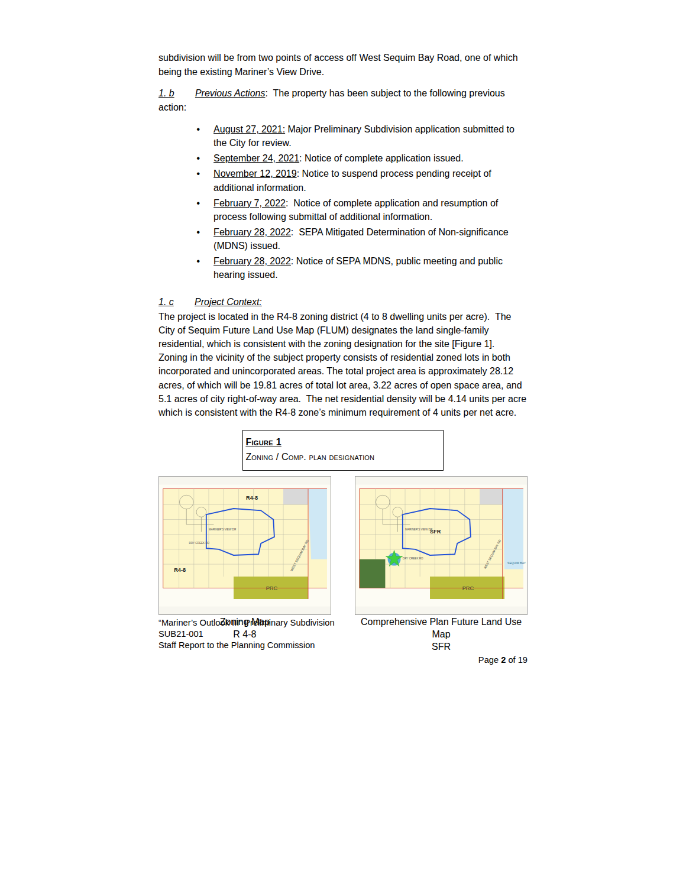subdivision will be from two points of access off West Sequim Bay Road, one of which being the existing Mariner’s View Drive.
1. b Previous Actions: The property has been subject to the following previous action:
August 27, 2021: Major Preliminary Subdivision application submitted to the City for review.
September 24, 2021: Notice of complete application issued.
November 12, 2019: Notice to suspend process pending receipt of additional information.
February 7, 2022: Notice of complete application and resumption of process following submittal of additional information.
February 28, 2022: SEPA Mitigated Determination of Non-significance (MDNS) issued.
February 28, 2022: Notice of SEPA MDNS, public meeting and public hearing issued.
1. c Project Context:
The project is located in the R4-8 zoning district (4 to 8 dwelling units per acre). The City of Sequim Future Land Use Map (FLUM) designates the land single-family residential, which is consistent with the zoning designation for the site [Figure 1]. Zoning in the vicinity of the subject property consists of residential zoned lots in both incorporated and unincorporated areas. The total project area is approximately 28.12 acres, of which will be 19.81 acres of total lot area, 3.22 acres of open space area, and 5.1 acres of city right-of-way area. The net residential density will be 4.14 units per acre which is consistent with the R4-8 zone’s minimum requirement of 4 units per net acre.
Figure 1
Zoning / Comp. plan designation
PRC R4-8 R4-8 WEST SEQUIM BAY RD MARINER'S VIEW DR DRY CREEK RD
Zoning Map
R 4-8
SEQUIM BAY PRC SFR WEST SEQUIM BAY RD MARINER'S VIEW DR DRY CREEK RD
Comprehensive Plan Future Land Use Map
SFR
“Mariner’s Outlook III” Preliminary Subdivision
SUB21-001
Staff Report to the Planning Commission
Page 2 of 19